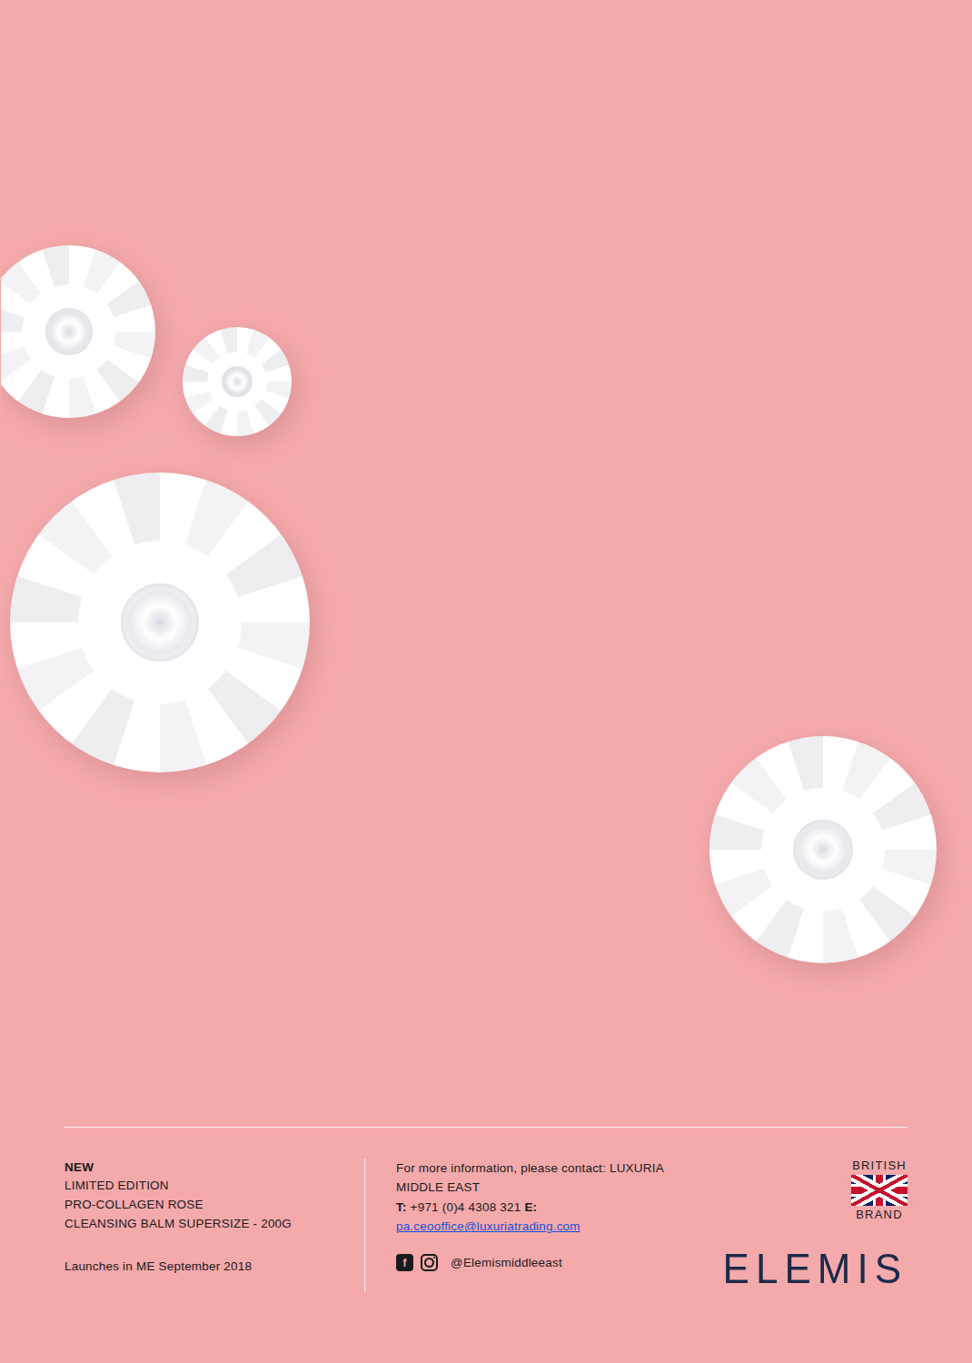NEW
LIMITED EDITION
PRO-COLLAGEN ROSE
CLEANSING BALM SUPERSIZE - 200G
Launches in ME September 2018
For more information, please contact: LUXURIA MIDDLE EAST
T: +971 (0)4 4308 321 E: pa.ceooffice@luxuriatrading.com
f @Elemismiddleeast
BRITISH BRAND
ELEMIS